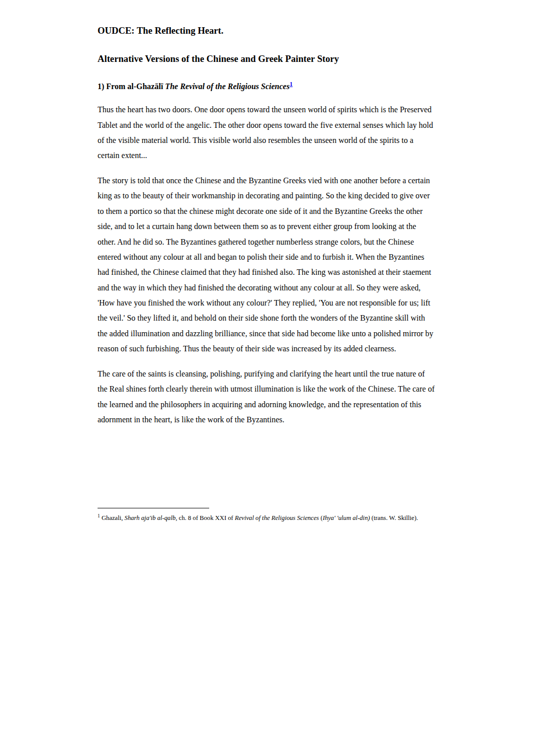OUDCE: The Reflecting Heart.
Alternative Versions of the Chinese and Greek Painter Story
1) From al-Ghazālī The Revival of the Religious Sciences1
Thus the heart has two doors. One door opens toward the unseen world of spirits which is the Preserved Tablet and the world of the angelic. The other door opens toward the five external senses which lay hold of the visible material world. This visible world also resembles the unseen world of the spirits to a certain extent...
The story is told that once the Chinese and the Byzantine Greeks vied with one another before a certain king as to the beauty of their workmanship in decorating and painting. So the king decided to give over to them a portico so that the chinese might decorate one side of it and the Byzantine Greeks the other side, and to let a curtain hang down between them so as to prevent either group from looking at the other. And he did so. The Byzantines gathered together numberless strange colors, but the Chinese entered without any colour at all and began to polish their side and to furbish it. When the Byzantines had finished, the Chinese claimed that they had finished also. The king was astonished at their staement and the way in which they had finished the decorating without any colour at all. So they were asked, 'How have you finished the work without any colour?' They replied, 'You are not responsible for us; lift the veil.' So they lifted it, and behold on their side shone forth the wonders of the Byzantine skill with the added illumination and dazzling brilliance, since that side had become like unto a polished mirror by reason of such furbishing. Thus the beauty of their side was increased by its added clearness.
The care of the saints is cleansing, polishing, purifying and clarifying the heart until the true nature of the Real shines forth clearly therein with utmost illumination is like the work of the Chinese. The care of the learned and the philosophers in acquiring and adorning knowledge, and the representation of this adornment in the heart, is like the work of the Byzantines.
1 Ghazali, Sharh aja'ib al-qalb, ch. 8 of Book XXI of Revival of the Religious Sciences (Ihya' 'ulum al-din) (trans. W. Skillie).